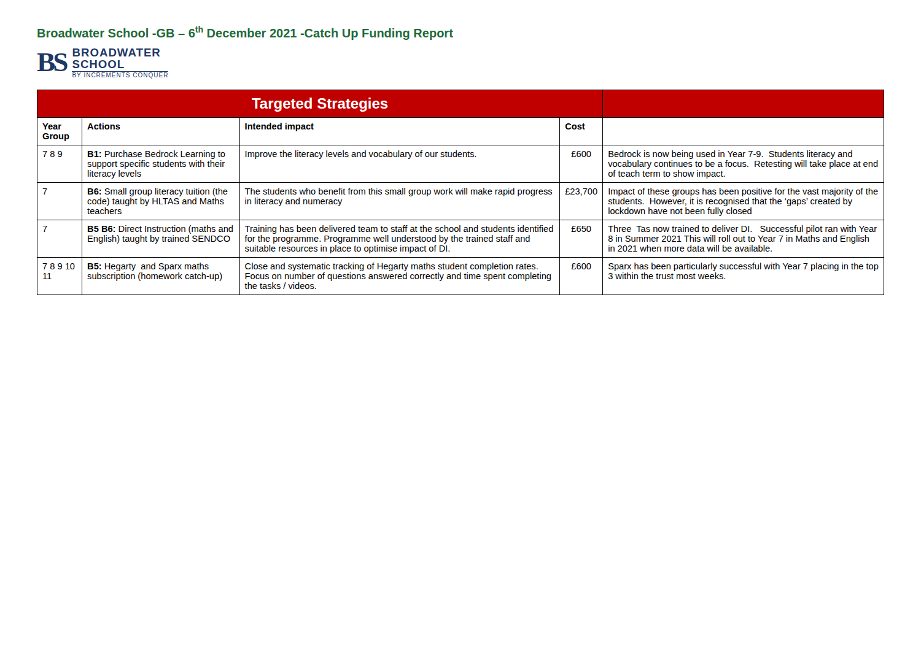Broadwater School -GB – 6th December 2021 -Catch Up Funding Report
BS
BROADWATER
SCHOOL
BY INCREMENTS CONQUER
| Targeted Strategies | |
| --- | --- |
| Year Group | Actions | Intended impact | Cost | |
| 7 8 9 | B1: Purchase Bedrock Learning to support specific students with their literacy levels | Improve the literacy levels and vocabulary of our students. | £600 | Bedrock is now being used in Year 7-9. Students literacy and vocabulary continues to be a focus. Retesting will take place at end of teach term to show impact. |
| 7 | B6: Small group literacy tuition (the code) taught by HLTAS and Maths teachers | The students who benefit from this small group work will make rapid progress in literacy and numeracy | £23,700 | Impact of these groups has been positive for the vast majority of the students. However, it is recognised that the ‘gaps’ created by lockdown have not been fully closed |
| 7 | B5 B6: Direct Instruction (maths and English) taught by trained SENDCO | Training has been delivered team to staff at the school and students identified for the programme. Programme well understood by the trained staff and suitable resources in place to optimise impact of DI. | £650 | Three Tas now trained to deliver DI. Successful pilot ran with Year 8 in Summer 2021 This will roll out to Year 7 in Maths and English in 2021 when more data will be available. |
| 7 8 9 10 11 | B5: Hegarty and Sparx maths subscription (homework catch-up) | Close and systematic tracking of Hegarty maths student completion rates. Focus on number of questions answered correctly and time spent completing the tasks / videos. | £600 | Sparx has been particularly successful with Year 7 placing in the top 3 within the trust most weeks. |